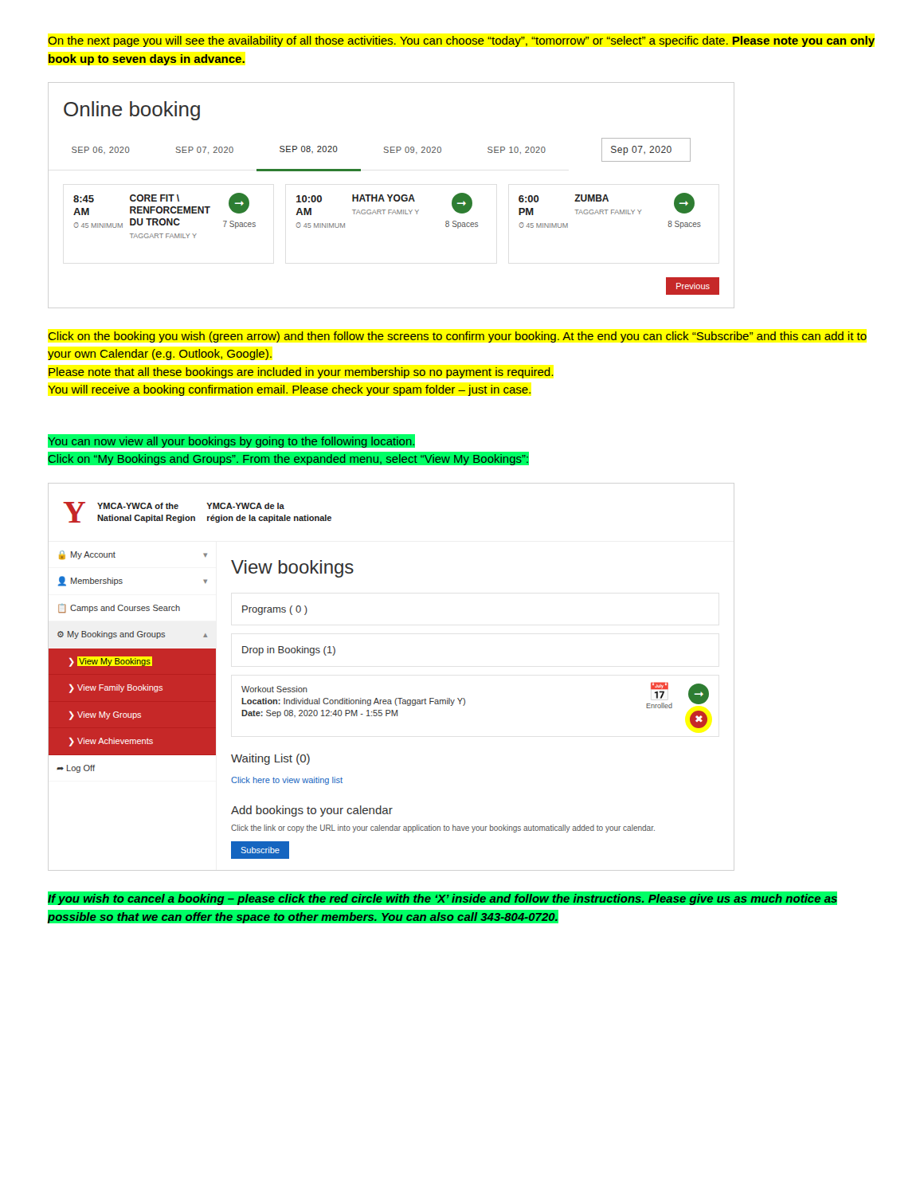On the next page you will see the availability of all those activities. You can choose “today”, “tomorrow” or “select” a specific date. Please note you can only book up to seven days in advance.
Online booking
| SEP 06, 2020 | SEP 07, 2020 | SEP 08, 2020 | SEP 09, 2020 | SEP 10, 2020 | Sep 07, 2020 |
8:45
AM
⏱ 45 MINIMUM
CORE FIT \ RENFORCEMENT DU TRONC
TAGGART FAMILY Y
➞
7 Spaces
10:00
AM
⏱ 45 MINIMUM
HATHA YOGA
TAGGART FAMILY Y
➞
8 Spaces
6:00
PM
⏱ 45 MINIMUM
ZUMBA
TAGGART FAMILY Y
➞
8 Spaces
Previous
Click on the booking you wish (green arrow) and then follow the screens to confirm your booking. At the end you can click “Subscribe” and this can add it to your own Calendar (e.g. Outlook, Google).
Please note that all these bookings are included in your membership so no payment is required.
You will receive a booking confirmation email. Please check your spam folder – just in case.
You can now view all your bookings by going to the following location.
Click on “My Bookings and Groups”. From the expanded menu, select “View My Bookings”:
Y
YMCA-YWCA of the
National Capital Region
YMCA-YWCA de la
région de la capitale nationale
🔒 My Account ▾
👤 Memberships ▾
📋 Camps and Courses Search
⚙ My Bookings and Groups ▴
❯ View My Bookings
❯ View Family Bookings
❯ View My Groups
❯ View Achievements
➦ Log Off
View bookings
Programs ( 0 )
Drop in Bookings (1)
Workout Session
Location: Individual Conditioning Area (Taggart Family Y)
Date: Sep 08, 2020 12:40 PM - 1:55 PM
📅 Enrolled
➞
✖
Waiting List (0)
Click here to view waiting list
Add bookings to your calendar
Click the link or copy the URL into your calendar application to have your bookings automatically added to your calendar.
Subscribe
If you wish to cancel a booking – please click the red circle with the ‘X’ inside and follow the instructions. Please give us as much notice as possible so that we can offer the space to other members. You can also call 343-804-0720.